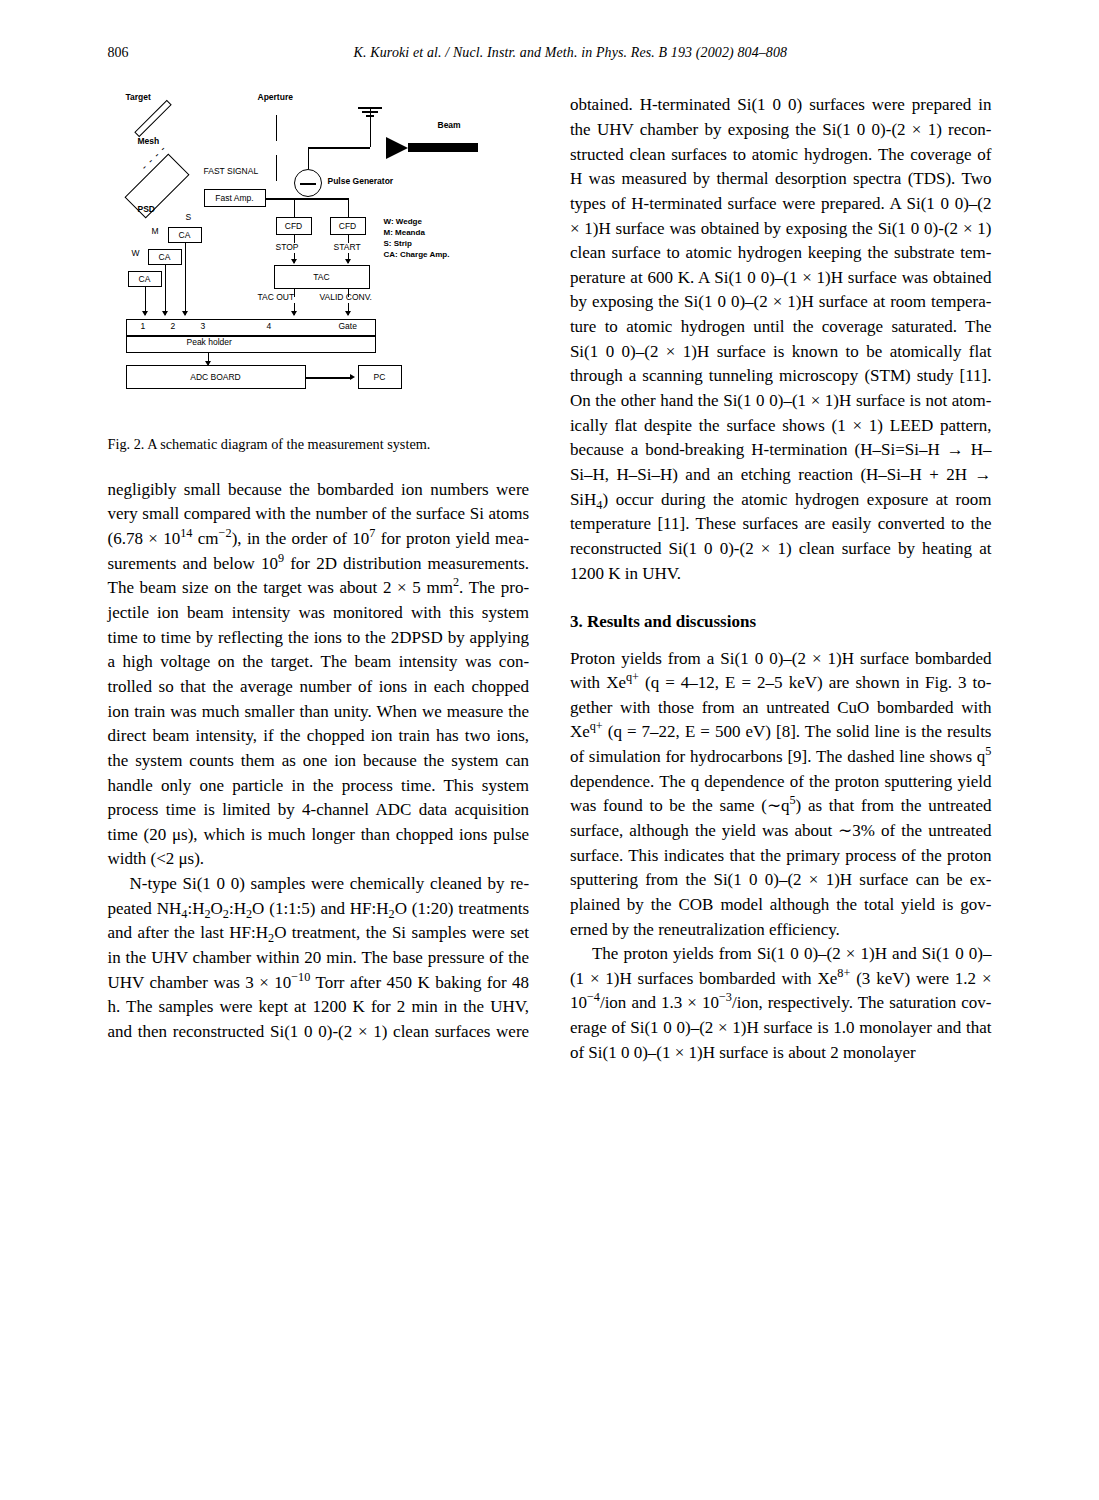806 K. Kuroki et al. / Nucl. Instr. and Meth. in Phys. Res. B 193 (2002) 804–808
Target Aperture
Mesh
- - - -
Beam
Pulse Generator
PSD FAST SIGNAL
Fast Amp.
S
CA
M
CA
W
CA
CFD
CFD
STOP START
TAC
TAC OUT VALID CONV.
W: Wedge
M: Meanda
S: Strip
CA: Charge Amp.
1 2 3 4 Gate Peak holder
ADC BOARD
PC
Fig. 2. A schematic diagram of the measurement system.
negligibly small because the bombarded ion numbers were very small compared with the number of the surface Si atoms (6.78 × 1014 cm−2), in the order of 107 for proton yield measurements and below 109 for 2D distribution measurements. The beam size on the target was about 2 × 5 mm2. The projectile ion beam intensity was monitored with this system time to time by reflecting the ions to the 2DPSD by applying a high voltage on the target. The beam intensity was controlled so that the average number of ions in each chopped ion train was much smaller than unity. When we measure the direct beam intensity, if the chopped ion train has two ions, the system counts them as one ion because the system can handle only one particle in the process time. This system process time is limited by 4-channel ADC data acquisition time (20 μs), which is much longer than chopped ions pulse width (<2 μs).
N-type Si(1 0 0) samples were chemically cleaned by repeated NH4:H2O2:H2O (1:1:5) and HF:H2O (1:20) treatments and after the last HF:H2O treatment, the Si samples were set in the UHV chamber within 20 min. The base pressure of the UHV chamber was 3 × 10−10 Torr after 450 K baking for 48 h. The samples were kept at 1200 K for 2 min in the UHV, and then reconstructed Si(1 0 0)-(2 × 1) clean surfaces were obtained. H-terminated Si(1 0 0) surfaces were prepared in the UHV chamber by exposing the Si(1 0 0)-(2 × 1) reconstructed clean surfaces to atomic hydrogen. The coverage of H was measured by thermal desorption spectra (TDS). Two types of H-terminated surface were prepared. A Si(1 0 0)–(2 × 1)H surface was obtained by exposing the Si(1 0 0)-(2 × 1) clean surface to atomic hydrogen keeping the substrate temperature at 600 K. A Si(1 0 0)–(1 × 1)H surface was obtained by exposing the Si(1 0 0)–(2 × 1)H surface at room temperature to atomic hydrogen until the coverage saturated. The Si(1 0 0)–(2 × 1)H surface is known to be atomically flat through a scanning tunneling microscopy (STM) study [11]. On the other hand the Si(1 0 0)–(1 × 1)H surface is not atomically flat despite the surface shows (1 × 1) LEED pattern, because a bond-breaking H-termination (H–Si=Si–H → H–Si–H, H–Si–H) and an etching reaction (H–Si–H + 2H → SiH4) occur during the atomic hydrogen exposure at room temperature [11]. These surfaces are easily converted to the reconstructed Si(1 0 0)-(2 × 1) clean surface by heating at 1200 K in UHV.
3. Results and discussions
Proton yields from a Si(1 0 0)–(2 × 1)H surface bombarded with Xeq+ (q = 4–12, E = 2–5 keV) are shown in Fig. 3 together with those from an untreated CuO bombarded with Xeq+ (q = 7–22, E = 500 eV) [8]. The solid line is the results of simulation for hydrocarbons [9]. The dashed line shows q5 dependence. The q dependence of the proton sputtering yield was found to be the same (∼q5) as that from the untreated surface, although the yield was about ∼3% of the untreated surface. This indicates that the primary process of the proton sputtering from the Si(1 0 0)–(2 × 1)H surface can be explained by the COB model although the total yield is governed by the reneutralization efficiency.
The proton yields from Si(1 0 0)–(2 × 1)H and Si(1 0 0)–(1 × 1)H surfaces bombarded with Xe8+ (3 keV) were 1.2 × 10−4/ion and 1.3 × 10−3/ion, respectively. The saturation coverage of Si(1 0 0)–(2 × 1)H surface is 1.0 monolayer and that of Si(1 0 0)–(1 × 1)H surface is about 2 monolayer